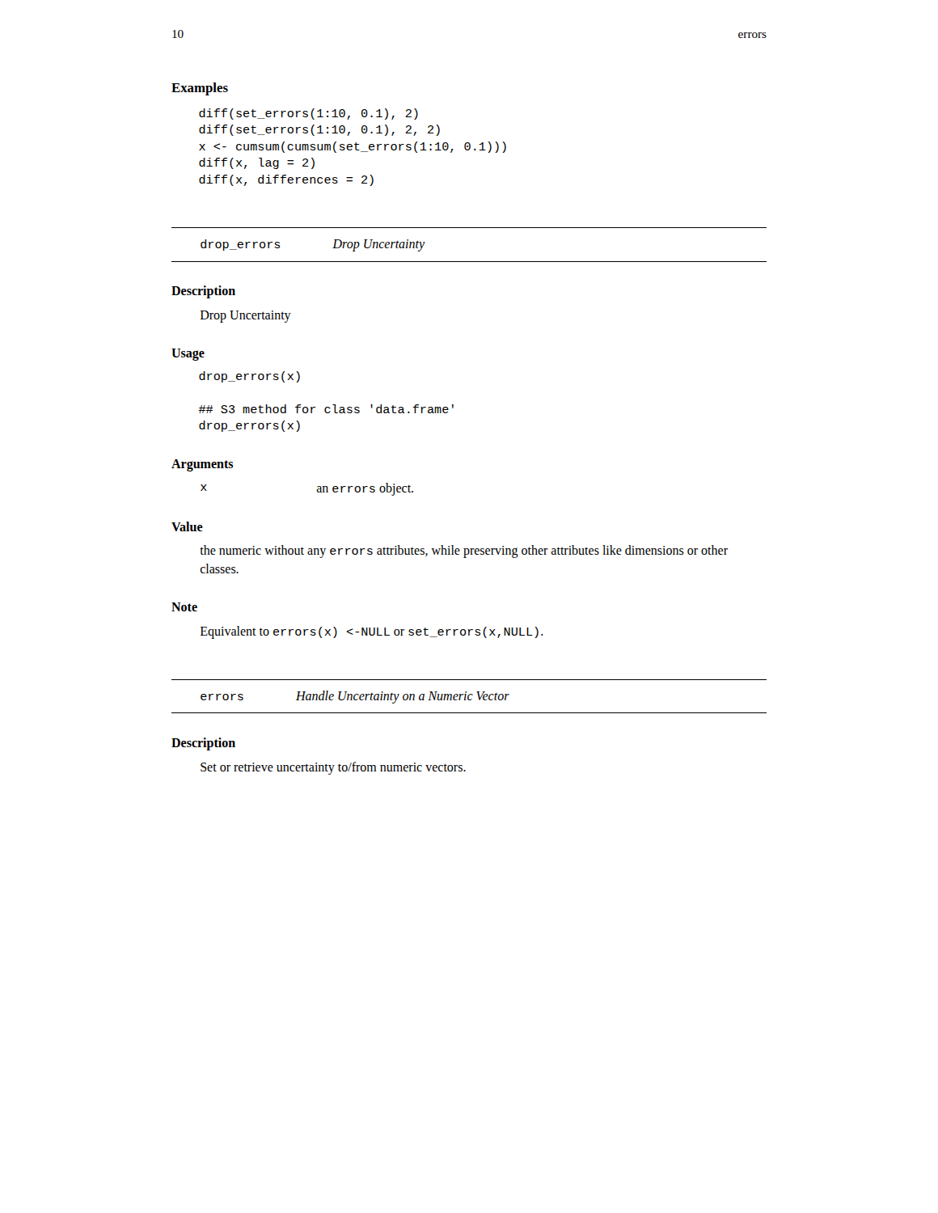10 errors
Examples
diff(set_errors(1:10, 0.1), 2)
diff(set_errors(1:10, 0.1), 2, 2)
x <- cumsum(cumsum(set_errors(1:10, 0.1)))
diff(x, lag = 2)
diff(x, differences = 2)
drop_errors Drop Uncertainty
Description
Drop Uncertainty
Usage
drop_errors(x)

## S3 method for class 'data.frame'
drop_errors(x)
Arguments
x
an errors object.
Value
the numeric without any errors attributes, while preserving other attributes like dimensions or other classes.
Note
Equivalent to errors(x) <-NULL or set_errors(x,NULL).
errors Handle Uncertainty on a Numeric Vector
Description
Set or retrieve uncertainty to/from numeric vectors.